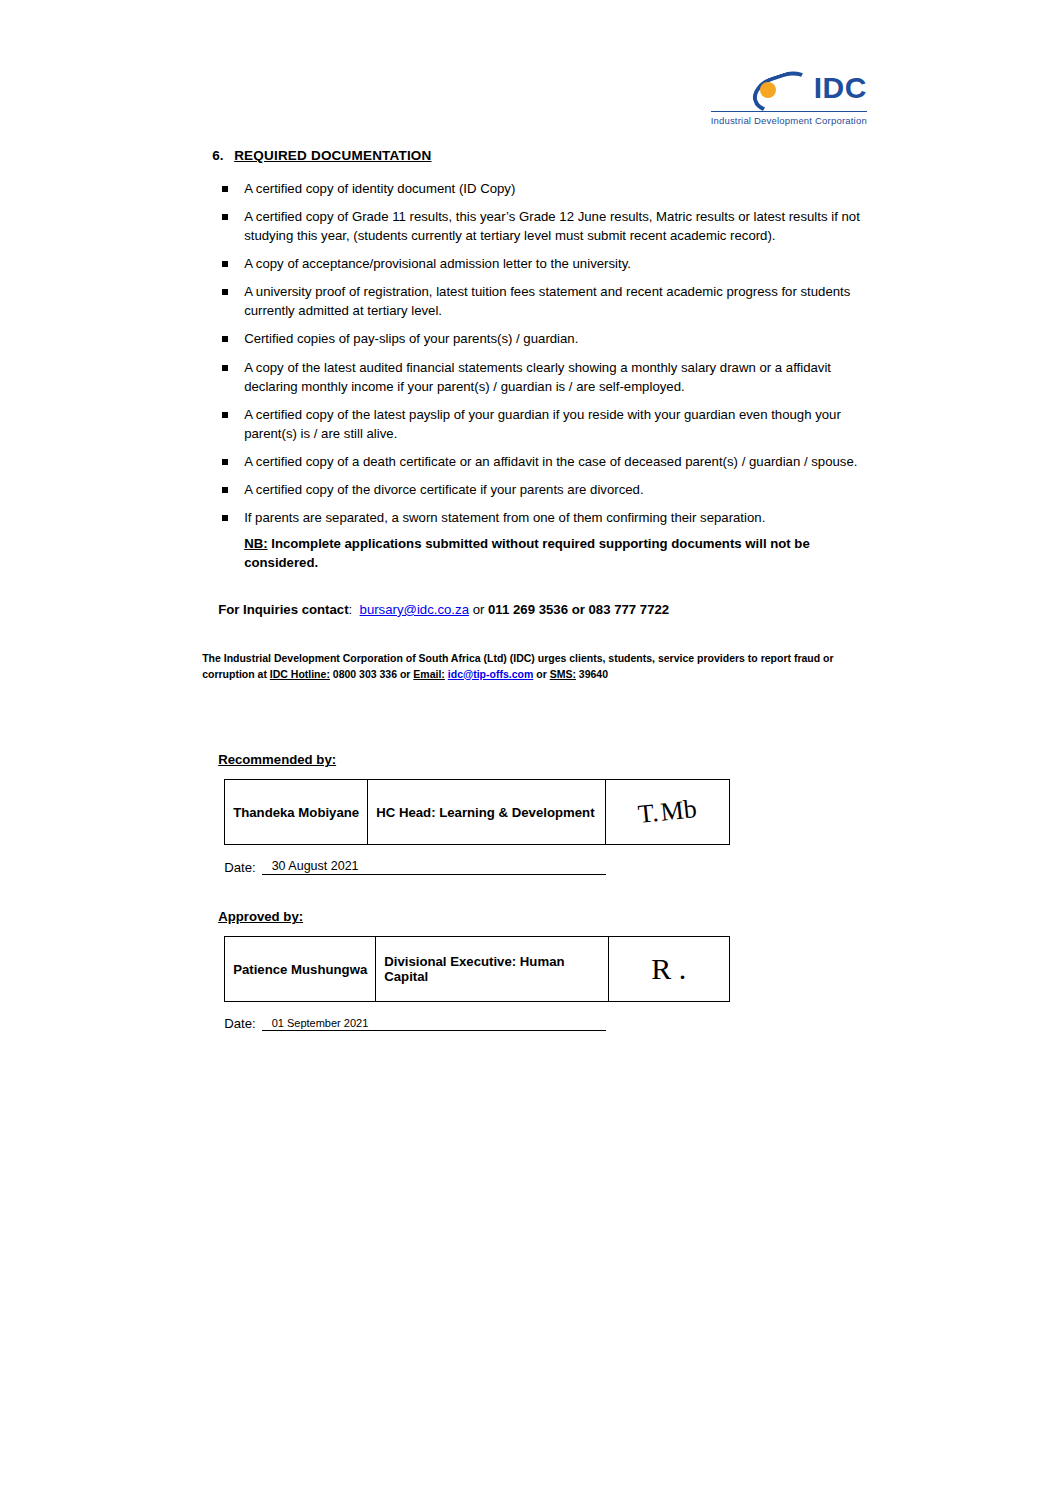IDC
Industrial Development Corporation
6. REQUIRED DOCUMENTATION
A certified copy of identity document (ID Copy)
A certified copy of Grade 11 results, this year’s Grade 12 June results, Matric results or latest results if not studying this year, (students currently at tertiary level must submit recent academic record).
A copy of acceptance/provisional admission letter to the university.
A university proof of registration, latest tuition fees statement and recent academic progress for students currently admitted at tertiary level.
Certified copies of pay-slips of your parents(s) / guardian.
A copy of the latest audited financial statements clearly showing a monthly salary drawn or a affidavit declaring monthly income if your parent(s) / guardian is / are self-employed.
A certified copy of the latest payslip of your guardian if you reside with your guardian even though your parent(s) is / are still alive.
A certified copy of a death certificate or an affidavit in the case of deceased parent(s) / guardian / spouse.
A certified copy of the divorce certificate if your parents are divorced.
If parents are separated, a sworn statement from one of them confirming their separation.
NB: Incomplete applications submitted without required supporting documents will not be considered.
For Inquiries contact: bursary@idc.co.za or 011 269 3536 or 083 777 7722
The Industrial Development Corporation of South Africa (Ltd) (IDC) urges clients, students, service providers to report fraud or corruption at IDC Hotline: 0800 303 336 or Email: idc@tip-offs.com or SMS: 39640
Recommended by:
| Thandeka Mobiyane | HC Head: Learning & Development | T. Mb |
Date: 30 August 2021
Approved by:
| Patience Mushungwa | Divisional Executive: Human Capital | R . |
Date: 01 September 2021